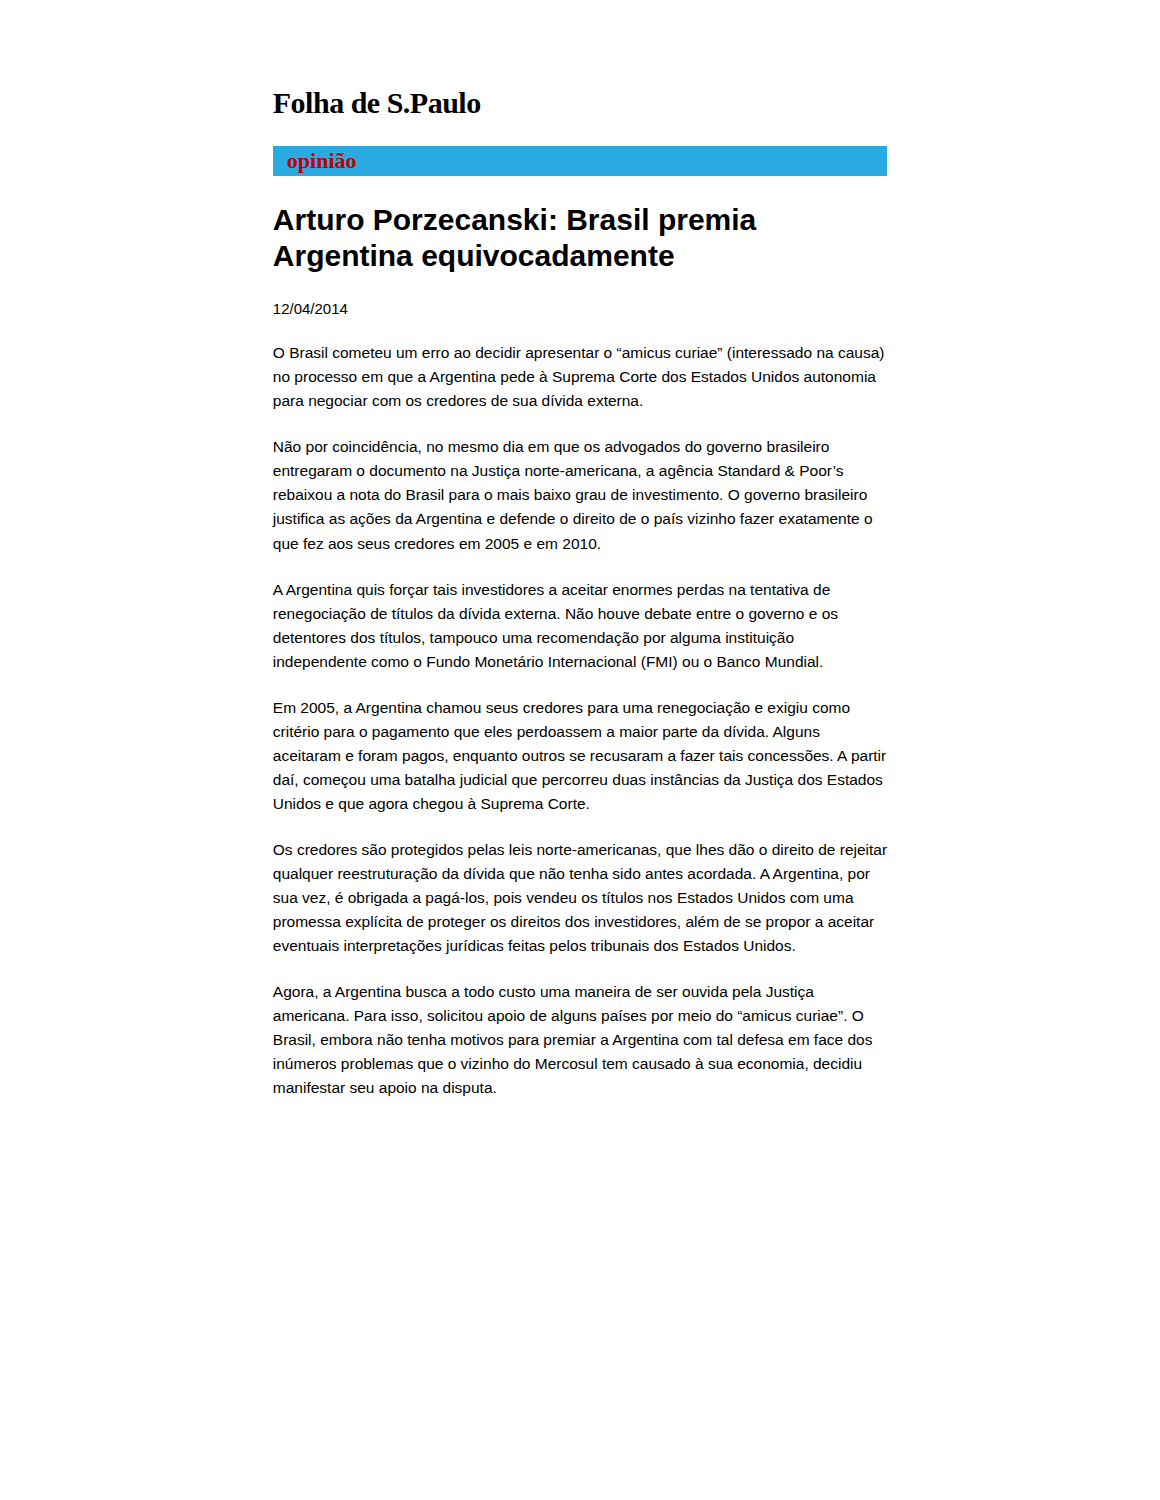Folha de S.Paulo
opinião
Arturo Porzecanski: Brasil premia
Argentina equivocadamente
12/04/2014
O Brasil cometeu um erro ao decidir apresentar o “amicus curiae” (interessado na causa) no processo em que a Argentina pede à Suprema Corte dos Estados Unidos autonomia para negociar com os credores de sua dívida externa.
Não por coincidência, no mesmo dia em que os advogados do governo brasileiro entregaram o documento na Justiça norte-americana, a agência Standard & Poor’s rebaixou a nota do Brasil para o mais baixo grau de investimento. O governo brasileiro justifica as ações da Argentina e defende o direito de o país vizinho fazer exatamente o que fez aos seus credores em 2005 e em 2010.
A Argentina quis forçar tais investidores a aceitar enormes perdas na tentativa de renegociação de títulos da dívida externa. Não houve debate entre o governo e os detentores dos títulos, tampouco uma recomendação por alguma instituição independente como o Fundo Monetário Internacional (FMI) ou o Banco Mundial.
Em 2005, a Argentina chamou seus credores para uma renegociação e exigiu como critério para o pagamento que eles perdoassem a maior parte da dívida. Alguns aceitaram e foram pagos, enquanto outros se recusaram a fazer tais concessões. A partir daí, começou uma batalha judicial que percorreu duas instâncias da Justiça dos Estados Unidos e que agora chegou à Suprema Corte.
Os credores são protegidos pelas leis norte-americanas, que lhes dão o direito de rejeitar qualquer reestruturação da dívida que não tenha sido antes acordada. A Argentina, por sua vez, é obrigada a pagá-los, pois vendeu os títulos nos Estados Unidos com uma promessa explícita de proteger os direitos dos investidores, além de se propor a aceitar eventuais interpretações jurídicas feitas pelos tribunais dos Estados Unidos.
Agora, a Argentina busca a todo custo uma maneira de ser ouvida pela Justiça americana. Para isso, solicitou apoio de alguns países por meio do “amicus curiae”. O Brasil, embora não tenha motivos para premiar a Argentina com tal defesa em face dos inúmeros problemas que o vizinho do Mercosul tem causado à sua economia, decidiu manifestar seu apoio na disputa.